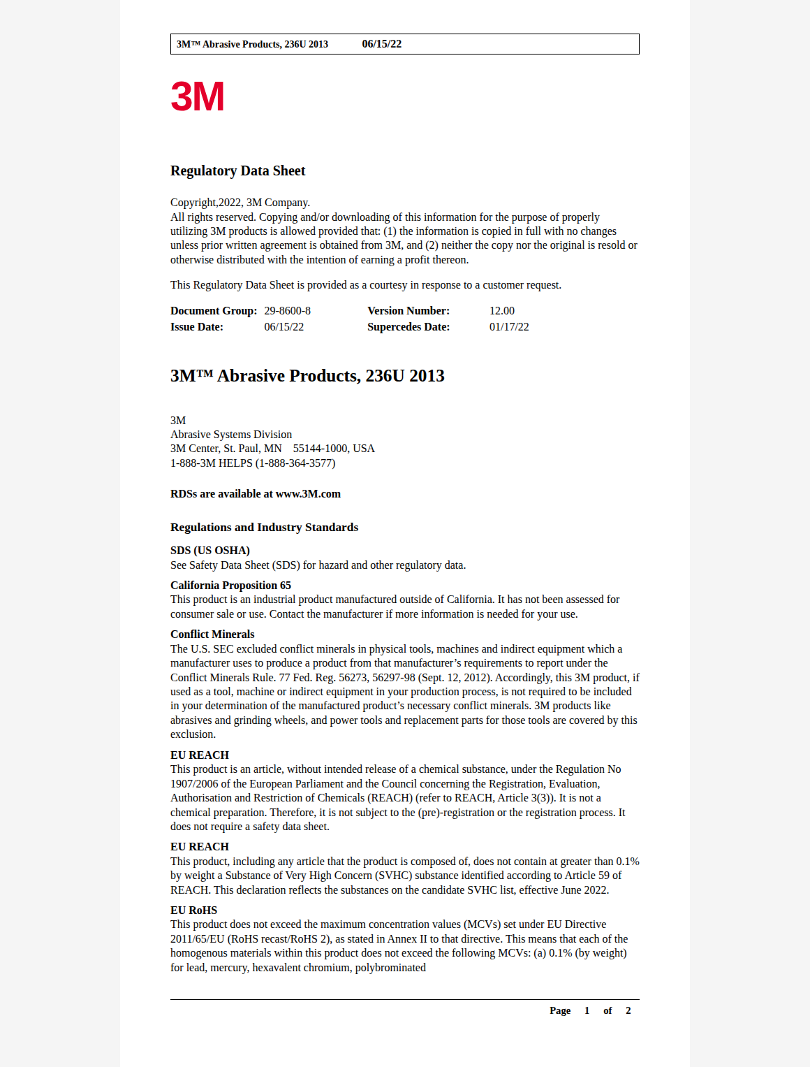3M™ Abrasive Products, 236U 2013 06/15/22
3M
Regulatory Data Sheet
Copyright,2022, 3M Company.
All rights reserved. Copying and/or downloading of this information for the purpose of properly utilizing 3M products is allowed provided that: (1) the information is copied in full with no changes unless prior written agreement is obtained from 3M, and (2) neither the copy nor the original is resold or otherwise distributed with the intention of earning a profit thereon.
This Regulatory Data Sheet is provided as a courtesy in response to a customer request.
| Document Group: | 29-8600-8 | Version Number: | 12.00 |
| Issue Date: | 06/15/22 | Supercedes Date: | 01/17/22 |
3M™ Abrasive Products, 236U 2013
3M
Abrasive Systems Division
3M Center, St. Paul, MN 55144-1000, USA
1-888-3M HELPS (1-888-364-3577)
RDSs are available at www.3M.com
Regulations and Industry Standards
SDS (US OSHA)
See Safety Data Sheet (SDS) for hazard and other regulatory data.
California Proposition 65
This product is an industrial product manufactured outside of California. It has not been assessed for consumer sale or use. Contact the manufacturer if more information is needed for your use.
Conflict Minerals
The U.S. SEC excluded conflict minerals in physical tools, machines and indirect equipment which a manufacturer uses to produce a product from that manufacturer’s requirements to report under the Conflict Minerals Rule. 77 Fed. Reg. 56273, 56297-98 (Sept. 12, 2012). Accordingly, this 3M product, if used as a tool, machine or indirect equipment in your production process, is not required to be included in your determination of the manufactured product’s necessary conflict minerals. 3M products like abrasives and grinding wheels, and power tools and replacement parts for those tools are covered by this exclusion.
EU REACH
This product is an article, without intended release of a chemical substance, under the Regulation No 1907/2006 of the European Parliament and the Council concerning the Registration, Evaluation, Authorisation and Restriction of Chemicals (REACH) (refer to REACH, Article 3(3)). It is not a chemical preparation. Therefore, it is not subject to the (pre)-registration or the registration process. It does not require a safety data sheet.
EU REACH
This product, including any article that the product is composed of, does not contain at greater than 0.1% by weight a Substance of Very High Concern (SVHC) substance identified according to Article 59 of REACH. This declaration reflects the substances on the candidate SVHC list, effective June 2022.
EU RoHS
This product does not exceed the maximum concentration values (MCVs) set under EU Directive 2011/65/EU (RoHS recast/RoHS 2), as stated in Annex II to that directive. This means that each of the homogenous materials within this product does not exceed the following MCVs: (a) 0.1% (by weight) for lead, mercury, hexavalent chromium, polybrominated
Page 1 of 2